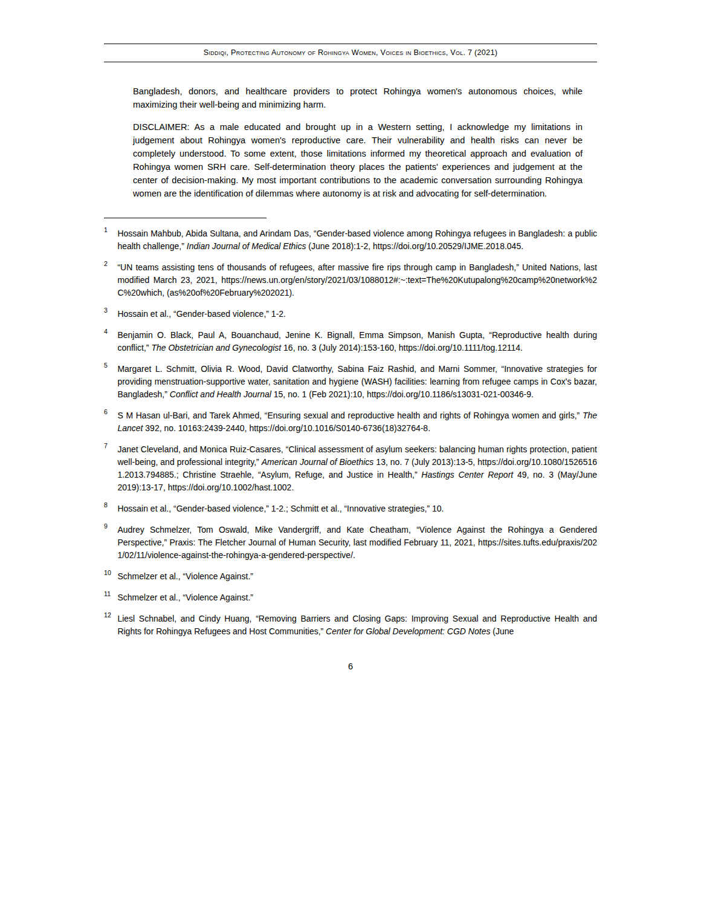Siddiqi, Protecting Autonomy of Rohingya Women, Voices in Bioethics, Vol. 7 (2021)
Bangladesh, donors, and healthcare providers to protect Rohingya women's autonomous choices, while maximizing their well-being and minimizing harm.
DISCLAIMER: As a male educated and brought up in a Western setting, I acknowledge my limitations in judgement about Rohingya women's reproductive care. Their vulnerability and health risks can never be completely understood. To some extent, those limitations informed my theoretical approach and evaluation of Rohingya women SRH care. Self-determination theory places the patients' experiences and judgement at the center of decision-making. My most important contributions to the academic conversation surrounding Rohingya women are the identification of dilemmas where autonomy is at risk and advocating for self-determination.
Hossain Mahbub, Abida Sultana, and Arindam Das, “Gender-based violence among Rohingya refugees in Bangladesh: a public health challenge,” Indian Journal of Medical Ethics (June 2018):1-2, https://doi.org/10.20529/IJME.2018.045.
“UN teams assisting tens of thousands of refugees, after massive fire rips through camp in Bangladesh,” United Nations, last modified March 23, 2021, https://news.un.org/en/story/2021/03/1088012#:~:text=The%20Kutupalong%20camp%20network%2C%20which, (as%20of%20February%202021).
Hossain et al., “Gender-based violence,” 1-2.
Benjamin O. Black, Paul A, Bouanchaud, Jenine K. Bignall, Emma Simpson, Manish Gupta, “Reproductive health during conflict,” The Obstetrician and Gynecologist 16, no. 3 (July 2014):153-160, https://doi.org/10.1111/tog.12114.
Margaret L. Schmitt, Olivia R. Wood, David Clatworthy, Sabina Faiz Rashid, and Marni Sommer, “Innovative strategies for providing menstruation-supportive water, sanitation and hygiene (WASH) facilities: learning from refugee camps in Cox's bazar, Bangladesh,” Conflict and Health Journal 15, no. 1 (Feb 2021):10, https://doi.org/10.1186/s13031-021-00346-9.
S M Hasan ul-Bari, and Tarek Ahmed, “Ensuring sexual and reproductive health and rights of Rohingya women and girls,” The Lancet 392, no. 10163:2439-2440, https://doi.org/10.1016/S0140-6736(18)32764-8.
Janet Cleveland, and Monica Ruiz-Casares, “Clinical assessment of asylum seekers: balancing human rights protection, patient well-being, and professional integrity,” American Journal of Bioethics 13, no. 7 (July 2013):13-5, https://doi.org/10.1080/15265161.2013.794885.; Christine Straehle, “Asylum, Refuge, and Justice in Health,” Hastings Center Report 49, no. 3 (May/June 2019):13-17, https://doi.org/10.1002/hast.1002.
Hossain et al., “Gender-based violence,” 1-2.; Schmitt et al., “Innovative strategies,” 10.
Audrey Schmelzer, Tom Oswald, Mike Vandergriff, and Kate Cheatham, “Violence Against the Rohingya a Gendered Perspective,” Praxis: The Fletcher Journal of Human Security, last modified February 11, 2021, https://sites.tufts.edu/praxis/2021/02/11/violence-against-the-rohingya-a-gendered-perspective/.
Schmelzer et al., “Violence Against.”
Schmelzer et al., “Violence Against.”
Liesl Schnabel, and Cindy Huang, “Removing Barriers and Closing Gaps: Improving Sexual and Reproductive Health and Rights for Rohingya Refugees and Host Communities,” Center for Global Development: CGD Notes (June
6